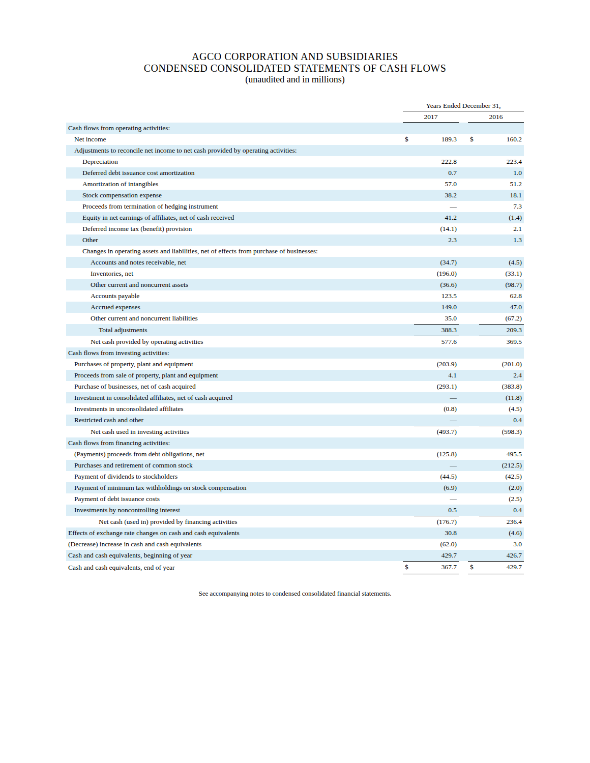AGCO CORPORATION AND SUBSIDIARIES
CONDENSED CONSOLIDATED STATEMENTS OF CASH FLOWS
(unaudited and in millions)
| | | Years Ended December 31, |
| --- | --- | --- |
| | | 2017 | | 2016 |
| Cash flows from operating activities: | | | | | | |
| Net income | | $ | 189.3 | | $ | 160.2 |
| Adjustments to reconcile net income to net cash provided by operating activities: | | | | | | |
| Depreciation | | | 222.8 | | | 223.4 |
| Deferred debt issuance cost amortization | | | 0.7 | | | 1.0 |
| Amortization of intangibles | | | 57.0 | | | 51.2 |
| Stock compensation expense | | | 38.2 | | | 18.1 |
| Proceeds from termination of hedging instrument | | | — | | | 7.3 |
| Equity in net earnings of affiliates, net of cash received | | | 41.2 | | | (1.4) |
| Deferred income tax (benefit) provision | | | (14.1) | | | 2.1 |
| Other | | | 2.3 | | | 1.3 |
| Changes in operating assets and liabilities, net of effects from purchase of businesses: | | | | | | |
| Accounts and notes receivable, net | | | (34.7) | | | (4.5) |
| Inventories, net | | | (196.0) | | | (33.1) |
| Other current and noncurrent assets | | | (36.6) | | | (98.7) |
| Accounts payable | | | 123.5 | | | 62.8 |
| Accrued expenses | | | 149.0 | | | 47.0 |
| Other current and noncurrent liabilities | | | 35.0 | | | (67.2) |
| Total adjustments | | | 388.3 | | | 209.3 |
| Net cash provided by operating activities | | | 577.6 | | | 369.5 |
| Cash flows from investing activities: | | | | | | |
| Purchases of property, plant and equipment | | | (203.9) | | | (201.0) |
| Proceeds from sale of property, plant and equipment | | | 4.1 | | | 2.4 |
| Purchase of businesses, net of cash acquired | | | (293.1) | | | (383.8) |
| Investment in consolidated affiliates, net of cash acquired | | | — | | | (11.8) |
| Investments in unconsolidated affiliates | | | (0.8) | | | (4.5) |
| Restricted cash and other | | | — | | | 0.4 |
| Net cash used in investing activities | | | (493.7) | | | (598.3) |
| Cash flows from financing activities: | | | | | | |
| (Payments) proceeds from debt obligations, net | | | (125.8) | | | 495.5 |
| Purchases and retirement of common stock | | | — | | | (212.5) |
| Payment of dividends to stockholders | | | (44.5) | | | (42.5) |
| Payment of minimum tax withholdings on stock compensation | | | (6.9) | | | (2.0) |
| Payment of debt issuance costs | | | — | | | (2.5) |
| Investments by noncontrolling interest | | | 0.5 | | | 0.4 |
| Net cash (used in) provided by financing activities | | | (176.7) | | | 236.4 |
| Effects of exchange rate changes on cash and cash equivalents | | | 30.8 | | | (4.6) |
| (Decrease) increase in cash and cash equivalents | | | (62.0) | | | 3.0 |
| Cash and cash equivalents, beginning of year | | | 429.7 | | | 426.7 |
| Cash and cash equivalents, end of year | | $ | 367.7 | | $ | 429.7 |
See accompanying notes to condensed consolidated financial statements.